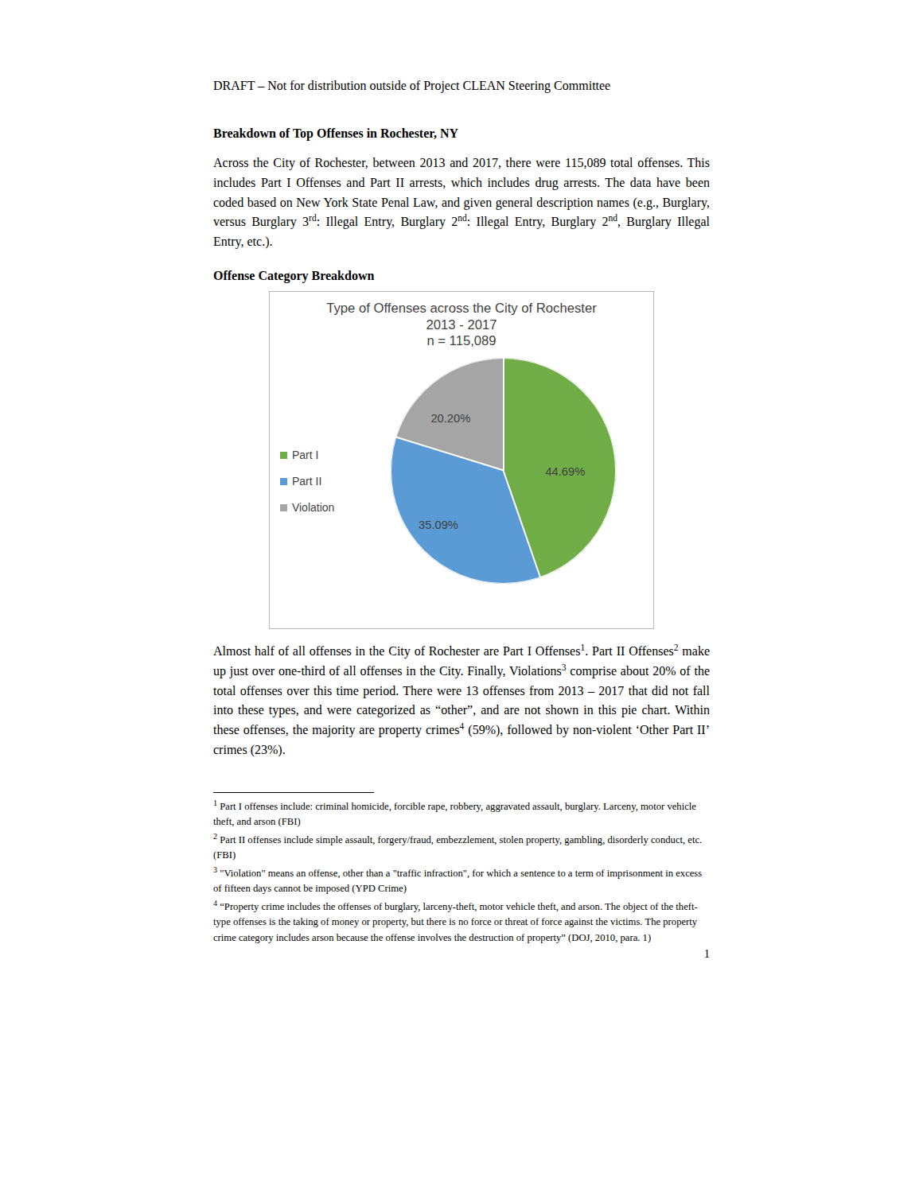DRAFT – Not for distribution outside of Project CLEAN Steering Committee
Breakdown of Top Offenses in Rochester, NY
Across the City of Rochester, between 2013 and 2017, there were 115,089 total offenses. This includes Part I Offenses and Part II arrests, which includes drug arrests. The data have been coded based on New York State Penal Law, and given general description names (e.g., Burglary, versus Burglary 3rd: Illegal Entry, Burglary 2nd: Illegal Entry, Burglary 2nd, Burglary Illegal Entry, etc.).
Offense Category Breakdown
Type of Offenses across the City of Rochester
2013 - 2017
n = 115,089
Part I
Part II
Violation
44.69%
35.09%
20.20%
Almost half of all offenses in the City of Rochester are Part I Offenses1. Part II Offenses2 make up just over one-third of all offenses in the City. Finally, Violations3 comprise about 20% of the total offenses over this time period. There were 13 offenses from 2013 – 2017 that did not fall into these types, and were categorized as “other”, and are not shown in this pie chart. Within these offenses, the majority are property crimes4 (59%), followed by non-violent ‘Other Part II’ crimes (23%).
1 Part I offenses include: criminal homicide, forcible rape, robbery, aggravated assault, burglary. Larceny, motor vehicle theft, and arson (FBI)
2 Part II offenses include simple assault, forgery/fraud, embezzlement, stolen property, gambling, disorderly conduct, etc. (FBI)
3 "Violation" means an offense, other than a "traffic infraction", for which a sentence to a term of imprisonment in excess of fifteen days cannot be imposed (YPD Crime)
4 “Property crime includes the offenses of burglary, larceny-theft, motor vehicle theft, and arson. The object of the theft-type offenses is the taking of money or property, but there is no force or threat of force against the victims. The property crime category includes arson because the offense involves the destruction of property” (DOJ, 2010, para. 1)
1